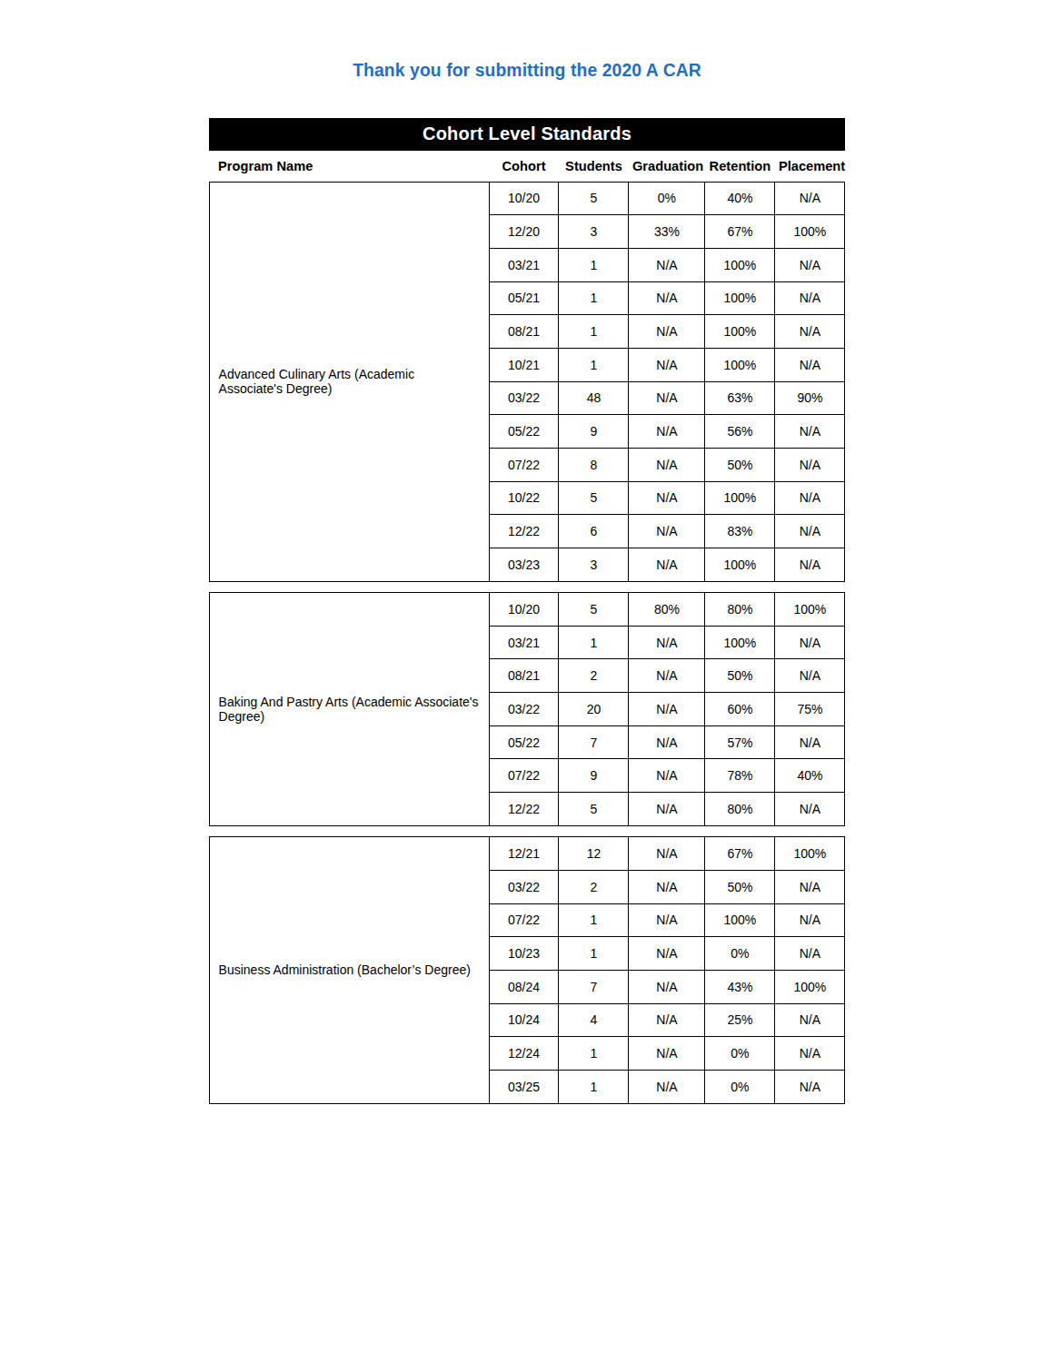Thank you for submitting the 2020 A CAR
Cohort Level Standards
| Program Name | Cohort | Students | Graduation | Retention | Placement |
| --- | --- | --- | --- | --- | --- |
| Advanced Culinary Arts (Academic Associate's Degree) | 10/20 | 5 | 0% | 40% | N/A |
| 12/20 | 3 | 33% | 67% | 100% |
| 03/21 | 1 | N/A | 100% | N/A |
| 05/21 | 1 | N/A | 100% | N/A |
| 08/21 | 1 | N/A | 100% | N/A |
| 10/21 | 1 | N/A | 100% | N/A |
| 03/22 | 48 | N/A | 63% | 90% |
| 05/22 | 9 | N/A | 56% | N/A |
| 07/22 | 8 | N/A | 50% | N/A |
| 10/22 | 5 | N/A | 100% | N/A |
| 12/22 | 6 | N/A | 83% | N/A |
| 03/23 | 3 | N/A | 100% | N/A |
| Baking And Pastry Arts (Academic Associate's Degree) | 10/20 | 5 | 80% | 80% | 100% |
| 03/21 | 1 | N/A | 100% | N/A |
| 08/21 | 2 | N/A | 50% | N/A |
| 03/22 | 20 | N/A | 60% | 75% |
| 05/22 | 7 | N/A | 57% | N/A |
| 07/22 | 9 | N/A | 78% | 40% |
| 12/22 | 5 | N/A | 80% | N/A |
| Business Administration (Bachelor’s Degree) | 12/21 | 12 | N/A | 67% | 100% |
| 03/22 | 2 | N/A | 50% | N/A |
| 07/22 | 1 | N/A | 100% | N/A |
| 10/23 | 1 | N/A | 0% | N/A |
| 08/24 | 7 | N/A | 43% | 100% |
| 10/24 | 4 | N/A | 25% | N/A |
| 12/24 | 1 | N/A | 0% | N/A |
| 03/25 | 1 | N/A | 0% | N/A |